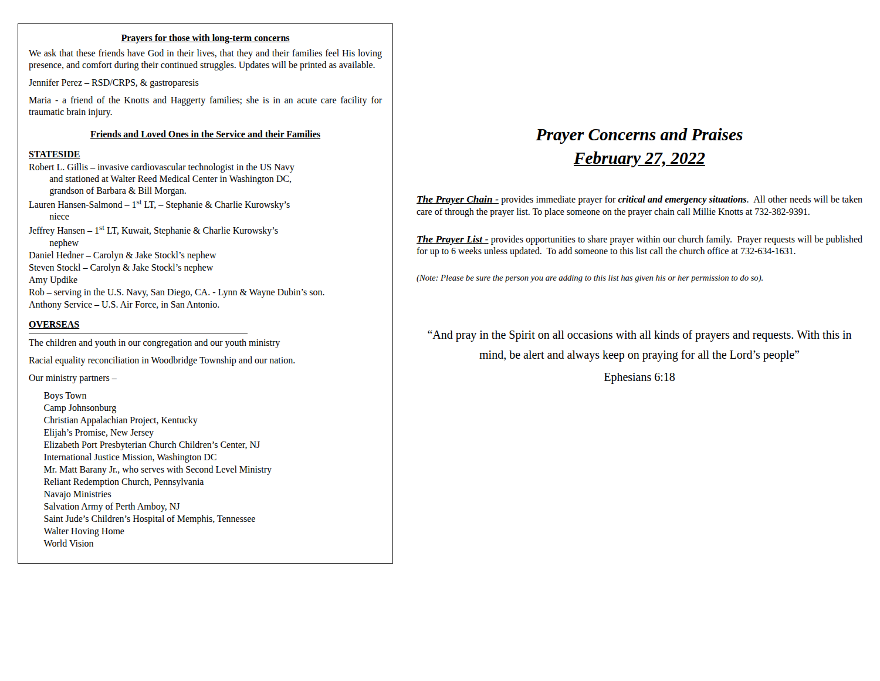Prayers for those with long-term concerns
We ask that these friends have God in their lives, that they and their families feel His loving presence, and comfort during their continued struggles. Updates will be printed as available.
Jennifer Perez – RSD/CRPS, & gastroparesis
Maria - a friend of the Knotts and Haggerty families; she is in an acute care facility for traumatic brain injury.
Friends and Loved Ones in the Service and their Families
STATESIDE
Robert L. Gillis – invasive cardiovascular technologist in the US Navy and stationed at Walter Reed Medical Center in Washington DC, grandson of Barbara & Bill Morgan.
Lauren Hansen-Salmond – 1st LT, – Stephanie & Charlie Kurowsky’s niece
Jeffrey Hansen – 1st LT, Kuwait, Stephanie & Charlie Kurowsky’s nephew
Daniel Hedner – Carolyn & Jake Stockl’s nephew
Steven Stockl – Carolyn & Jake Stockl’s nephew
Amy Updike
Rob – serving in the U.S. Navy, San Diego, CA. - Lynn & Wayne Dubin’s son.
Anthony Service – U.S. Air Force, in San Antonio.
OVERSEAS
The children and youth in our congregation and our youth ministry
Racial equality reconciliation in Woodbridge Township and our nation.
Our ministry partners –
Boys Town
Camp Johnsonburg
Christian Appalachian Project, Kentucky
Elijah’s Promise, New Jersey
Elizabeth Port Presbyterian Church Children’s Center, NJ
International Justice Mission, Washington DC
Mr. Matt Barany Jr., who serves with Second Level Ministry
Reliant Redemption Church, Pennsylvania
Navajo Ministries
Salvation Army of Perth Amboy, NJ
Saint Jude’s Children’s Hospital of Memphis, Tennessee
Walter Hoving Home
World Vision
Prayer Concerns and Praises February 27, 2022
The Prayer Chain - provides immediate prayer for critical and emergency situations. All other needs will be taken care of through the prayer list. To place someone on the prayer chain call Millie Knotts at 732-382-9391.
The Prayer List - provides opportunities to share prayer within our church family. Prayer requests will be published for up to 6 weeks unless updated. To add someone to this list call the church office at 732-634-1631.
(Note: Please be sure the person you are adding to this list has given his or her permission to do so).
“And pray in the Spirit on all occasions with all kinds of prayers and requests. With this in mind, be alert and always keep on praying for all the Lord’s people” Ephesians 6:18